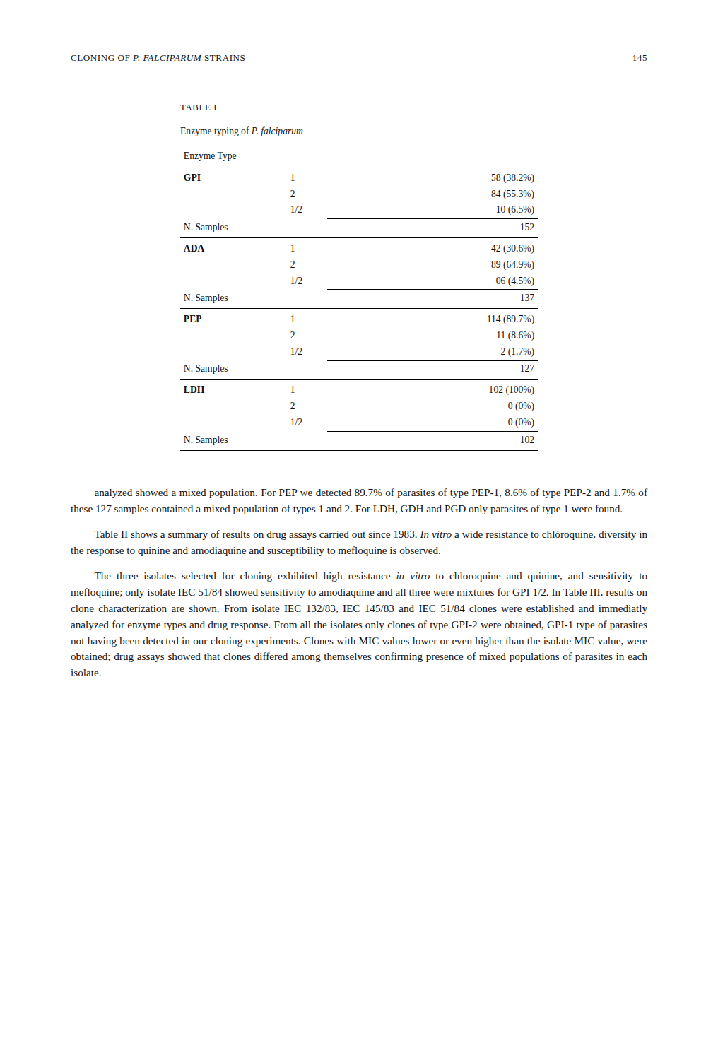Cloning of P. falciparum Strains 145
TABLE I
Enzyme typing of P. falciparum
| Enzyme Type |
| --- |
| GPI | 1 | 58 (38.2%) |
| | 2 | 84 (55.3%) |
| | 1/2 | 10 (6.5%) |
| N. Samples | 152 |
| ADA | 1 | 42 (30.6%) |
| | 2 | 89 (64.9%) |
| | 1/2 | 06 (4.5%) |
| N. Samples | 137 |
| PEP | 1 | 114 (89.7%) |
| | 2 | 11 (8.6%) |
| | 1/2 | 2 (1.7%) |
| N. Samples | 127 |
| LDH | 1 | 102 (100%) |
| | 2 | 0 (0%) |
| | 1/2 | 0 (0%) |
| N. Samples | 102 |
analyzed showed a mixed population. For PEP we detected 89.7% of parasites of type PEP-1, 8.6% of type PEP-2 and 1.7% of these 127 samples contained a mixed population of types 1 and 2. For LDH, GDH and PGD only parasites of type 1 were found.
Table II shows a summary of results on drug assays carried out since 1983. In vitro a wide resistance to chlòroquine, diversity in the response to quinine and amodiaquine and susceptibility to mefloquine is observed.
The three isolates selected for cloning exhibited high resistance in vitro to chloroquine and quinine, and sensitivity to mefloquine; only isolate IEC 51/84 showed sensitivity to amodiaquine and all three were mixtures for GPI 1/2. In Table III, results on clone characterization are shown. From isolate IEC 132/83, IEC 145/83 and IEC 51/84 clones were established and immediatly analyzed for enzyme types and drug response. From all the isolates only clones of type GPI-2 were obtained, GPI-1 type of parasites not having been detected in our cloning experiments. Clones with MIC values lower or even higher than the isolate MIC value, were obtained; drug assays showed that clones differed among themselves confirming presence of mixed populations of parasites in each isolate.